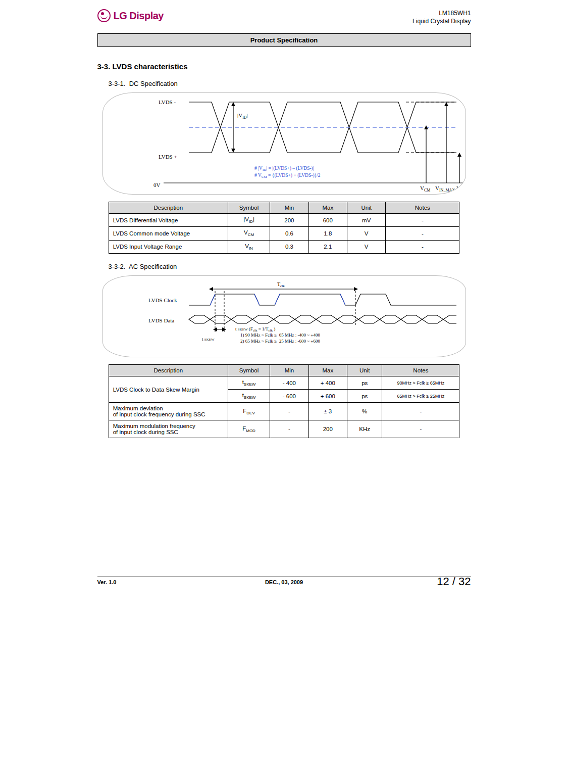LG Display
LM185WH1
Liquid Crystal Display
Product Specification
3-3. LVDS characteristics
3-3-1. DC Specification
LVDS - LVDS + 0V |VID| VCM VIN_MAX VIN_MIN # |VID| = |(LVDS+) – (LVDS-)| # VCM = {(LVDS+) + (LVDS-)}/2
| Description | Symbol | Min | Max | Unit | Notes |
| --- | --- | --- | --- | --- | --- |
| LVDS Differential Voltage | /V ID / | 200 | 600 | mV | - |
| LVDS Common mode Voltage | V CM | 0.6 | 1.8 | V | - |
| LVDS Input Voltage Range | V IN | 0.3 | 2.1 | V | - |
3-3-2. AC Specification
LVDS Clock LVDS Data Tclk t SKEW t SKEW (Fclk = 1/Tclk ) 1) 90 MHz > Fclk ≥ 65 MHz : -400 ~ +400 2) 65 MHz > Fclk ≥ 25 MHz : -600 ~ +600
| Description | Symbol | Min | Max | Unit | Notes |
| --- | --- | --- | --- | --- | --- |
| LVDS Clock to Data Skew Margin | t SKEW | - 400 | + 400 | ps | 90MHz > Fclk ≥ 65MHz |
| t SKEW | - 600 | + 600 | ps | 65MHz > Fclk ≥ 25MHz |
| Maximum deviation of input clock frequency during SSC | F DEV | - | ± 3 | % | - |
| Maximum modulation frequency of input clock during SSC | F MOD | - | 200 | KHz | - |
Ver. 1.0 DEC., 03, 2009 12 / 32